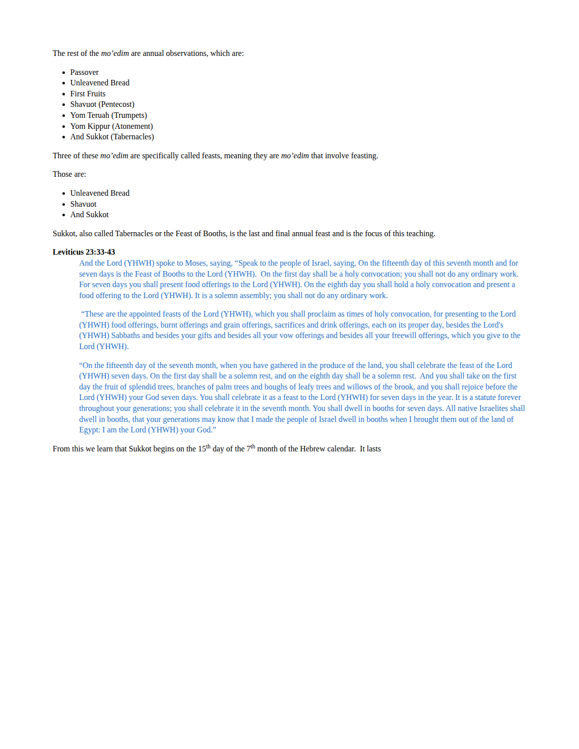The rest of the mo’edim are annual observations, which are:
Passover
Unleavened Bread
First Fruits
Shavuot (Pentecost)
Yom Teruah (Trumpets)
Yom Kippur (Atonement)
And Sukkot (Tabernacles)
Three of these mo’edim are specifically called feasts, meaning they are mo’edim that involve feasting.
Those are:
Unleavened Bread
Shavuot
And Sukkot
Sukkot, also called Tabernacles or the Feast of Booths, is the last and final annual feast and is the focus of this teaching.
Leviticus 23:33-43
And the Lord (YHWH) spoke to Moses, saying, “Speak to the people of Israel, saying, On the fifteenth day of this seventh month and for seven days is the Feast of Booths to the Lord (YHWH). On the first day shall be a holy convocation; you shall not do any ordinary work. For seven days you shall present food offerings to the Lord (YHWH). On the eighth day you shall hold a holy convocation and present a food offering to the Lord (YHWH). It is a solemn assembly; you shall not do any ordinary work.
“These are the appointed feasts of the Lord (YHWH), which you shall proclaim as times of holy convocation, for presenting to the Lord (YHWH) food offerings, burnt offerings and grain offerings, sacrifices and drink offerings, each on its proper day, besides the Lord's (YHWH) Sabbaths and besides your gifts and besides all your vow offerings and besides all your freewill offerings, which you give to the Lord (YHWH).
“On the fifteenth day of the seventh month, when you have gathered in the produce of the land, you shall celebrate the feast of the Lord (YHWH) seven days. On the first day shall be a solemn rest, and on the eighth day shall be a solemn rest. And you shall take on the first day the fruit of splendid trees, branches of palm trees and boughs of leafy trees and willows of the brook, and you shall rejoice before the Lord (YHWH) your God seven days. You shall celebrate it as a feast to the Lord (YHWH) for seven days in the year. It is a statute forever throughout your generations; you shall celebrate it in the seventh month. You shall dwell in booths for seven days. All native Israelites shall dwell in booths, that your generations may know that I made the people of Israel dwell in booths when I brought them out of the land of Egypt: I am the Lord (YHWH) your God.”
From this we learn that Sukkot begins on the 15th day of the 7th month of the Hebrew calendar. It lasts